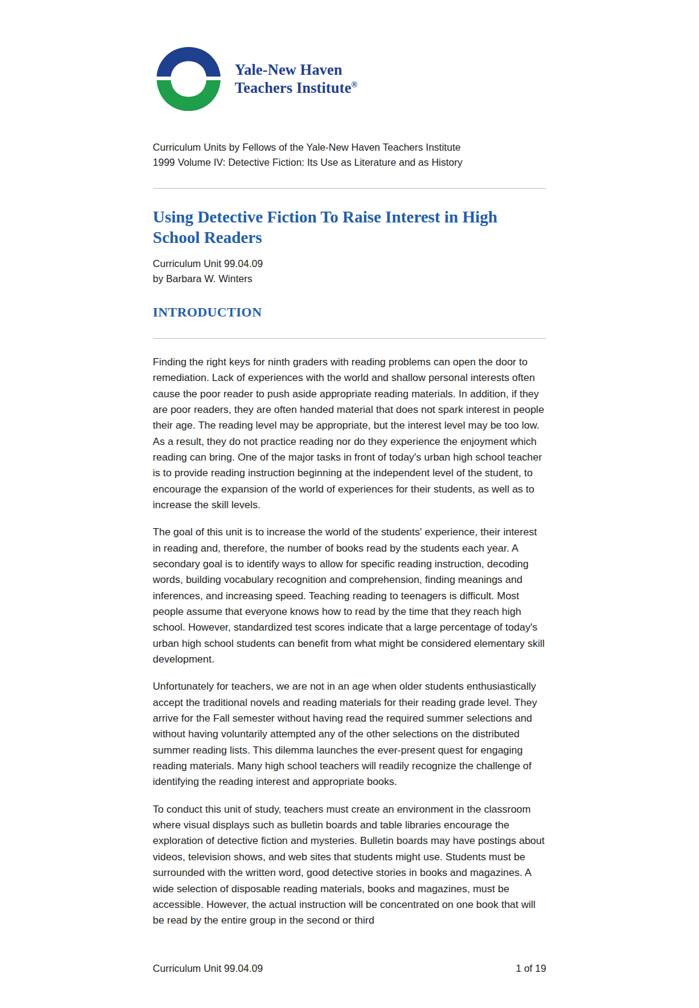Yale-New Haven
Teachers Institute®
Curriculum Units by Fellows of the Yale-New Haven Teachers Institute
1999 Volume IV: Detective Fiction: Its Use as Literature and as History
Using Detective Fiction To Raise Interest in High School Readers
Curriculum Unit 99.04.09
by Barbara W. Winters
INTRODUCTION
Finding the right keys for ninth graders with reading problems can open the door to remediation. Lack of experiences with the world and shallow personal interests often cause the poor reader to push aside appropriate reading materials. In addition, if they are poor readers, they are often handed material that does not spark interest in people their age. The reading level may be appropriate, but the interest level may be too low. As a result, they do not practice reading nor do they experience the enjoyment which reading can bring. One of the major tasks in front of today's urban high school teacher is to provide reading instruction beginning at the independent level of the student, to encourage the expansion of the world of experiences for their students, as well as to increase the skill levels.
The goal of this unit is to increase the world of the students' experience, their interest in reading and, therefore, the number of books read by the students each year. A secondary goal is to identify ways to allow for specific reading instruction, decoding words, building vocabulary recognition and comprehension, finding meanings and inferences, and increasing speed. Teaching reading to teenagers is difficult. Most people assume that everyone knows how to read by the time that they reach high school. However, standardized test scores indicate that a large percentage of today's urban high school students can benefit from what might be considered elementary skill development.
Unfortunately for teachers, we are not in an age when older students enthusiastically accept the traditional novels and reading materials for their reading grade level. They arrive for the Fall semester without having read the required summer selections and without having voluntarily attempted any of the other selections on the distributed summer reading lists. This dilemma launches the ever-present quest for engaging reading materials. Many high school teachers will readily recognize the challenge of identifying the reading interest and appropriate books.
To conduct this unit of study, teachers must create an environment in the classroom where visual displays such as bulletin boards and table libraries encourage the exploration of detective fiction and mysteries. Bulletin boards may have postings about videos, television shows, and web sites that students might use. Students must be surrounded with the written word, good detective stories in books and magazines. A wide selection of disposable reading materials, books and magazines, must be accessible. However, the actual instruction will be concentrated on one book that will be read by the entire group in the second or third
Curriculum Unit 99.04.09 1 of 19